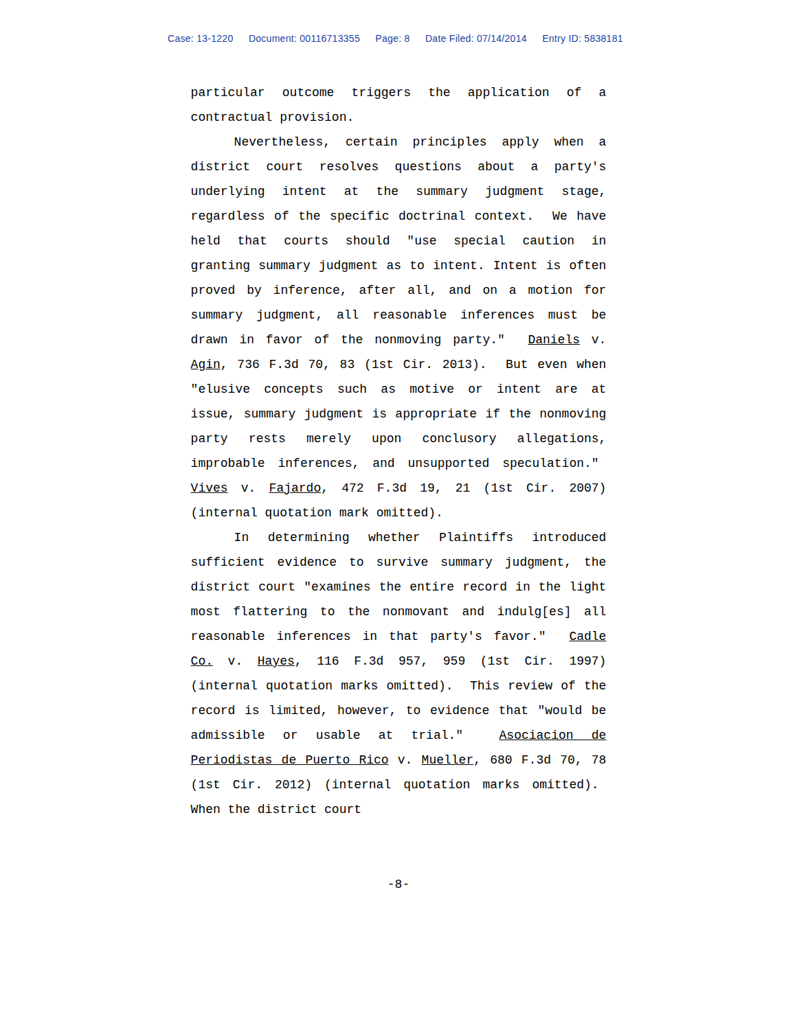Case: 13-1220 Document: 00116713355 Page: 8 Date Filed: 07/14/2014 Entry ID: 5838181
particular outcome triggers the application of a contractual provision.
Nevertheless, certain principles apply when a district court resolves questions about a party's underlying intent at the summary judgment stage, regardless of the specific doctrinal context. We have held that courts should "use special caution in granting summary judgment as to intent. Intent is often proved by inference, after all, and on a motion for summary judgment, all reasonable inferences must be drawn in favor of the nonmoving party." Daniels v. Agin, 736 F.3d 70, 83 (1st Cir. 2013). But even when "elusive concepts such as motive or intent are at issue, summary judgment is appropriate if the nonmoving party rests merely upon conclusory allegations, improbable inferences, and unsupported speculation." Vives v. Fajardo, 472 F.3d 19, 21 (1st Cir. 2007) (internal quotation mark omitted).
In determining whether Plaintiffs introduced sufficient evidence to survive summary judgment, the district court "examines the entire record in the light most flattering to the nonmovant and indulg[es] all reasonable inferences in that party's favor." Cadle Co. v. Hayes, 116 F.3d 957, 959 (1st Cir. 1997) (internal quotation marks omitted). This review of the record is limited, however, to evidence that "would be admissible or usable at trial." Asociacion de Periodistas de Puerto Rico v. Mueller, 680 F.3d 70, 78 (1st Cir. 2012) (internal quotation marks omitted). When the district court
-8-